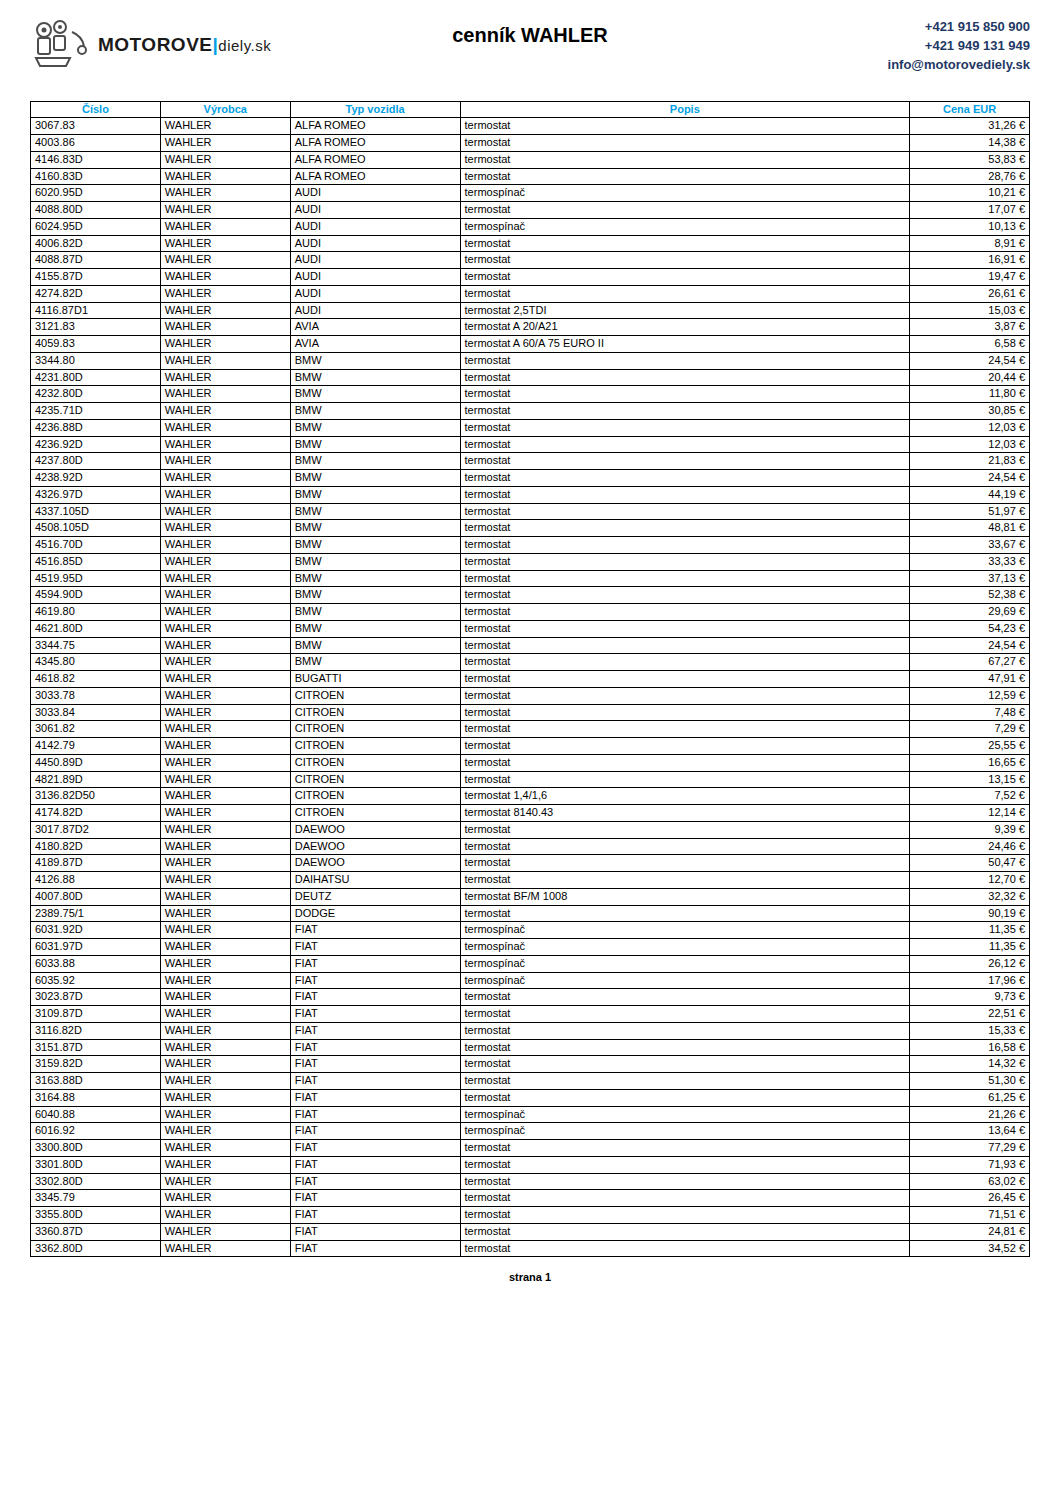MOTOROVE|diely.sk
cenník WAHLER
+421 915 850 900
+421 949 131 949
info@motorovediely.sk
Cenník WAHLER
| Číslo | Výrobca | Typ vozidla | Popis | Cena EUR |
| --- | --- | --- | --- | --- |
| 3067.83 | WAHLER | ALFA ROMEO | termostat | 31,26 € |
| 4003.86 | WAHLER | ALFA ROMEO | termostat | 14,38 € |
| 4146.83D | WAHLER | ALFA ROMEO | termostat | 53,83 € |
| 4160.83D | WAHLER | ALFA ROMEO | termostat | 28,76 € |
| 6020.95D | WAHLER | AUDI | termospínač | 10,21 € |
| 4088.80D | WAHLER | AUDI | termostat | 17,07 € |
| 6024.95D | WAHLER | AUDI | termospínač | 10,13 € |
| 4006.82D | WAHLER | AUDI | termostat | 8,91 € |
| 4088.87D | WAHLER | AUDI | termostat | 16,91 € |
| 4155.87D | WAHLER | AUDI | termostat | 19,47 € |
| 4274.82D | WAHLER | AUDI | termostat | 26,61 € |
| 4116.87D1 | WAHLER | AUDI | termostat 2,5TDI | 15,03 € |
| 3121.83 | WAHLER | AVIA | termostat A 20/A21 | 3,87 € |
| 4059.83 | WAHLER | AVIA | termostat A 60/A 75 EURO II | 6,58 € |
| 3344.80 | WAHLER | BMW | termostat | 24,54 € |
| 4231.80D | WAHLER | BMW | termostat | 20,44 € |
| 4232.80D | WAHLER | BMW | termostat | 11,80 € |
| 4235.71D | WAHLER | BMW | termostat | 30,85 € |
| 4236.88D | WAHLER | BMW | termostat | 12,03 € |
| 4236.92D | WAHLER | BMW | termostat | 12,03 € |
| 4237.80D | WAHLER | BMW | termostat | 21,83 € |
| 4238.92D | WAHLER | BMW | termostat | 24,54 € |
| 4326.97D | WAHLER | BMW | termostat | 44,19 € |
| 4337.105D | WAHLER | BMW | termostat | 51,97 € |
| 4508.105D | WAHLER | BMW | termostat | 48,81 € |
| 4516.70D | WAHLER | BMW | termostat | 33,67 € |
| 4516.85D | WAHLER | BMW | termostat | 33,33 € |
| 4519.95D | WAHLER | BMW | termostat | 37,13 € |
| 4594.90D | WAHLER | BMW | termostat | 52,38 € |
| 4619.80 | WAHLER | BMW | termostat | 29,69 € |
| 4621.80D | WAHLER | BMW | termostat | 54,23 € |
| 3344.75 | WAHLER | BMW | termostat | 24,54 € |
| 4345.80 | WAHLER | BMW | termostat | 67,27 € |
| 4618.82 | WAHLER | BUGATTI | termostat | 47,91 € |
| 3033.78 | WAHLER | CITROEN | termostat | 12,59 € |
| 3033.84 | WAHLER | CITROEN | termostat | 7,48 € |
| 3061.82 | WAHLER | CITROEN | termostat | 7,29 € |
| 4142.79 | WAHLER | CITROEN | termostat | 25,55 € |
| 4450.89D | WAHLER | CITROEN | termostat | 16,65 € |
| 4821.89D | WAHLER | CITROEN | termostat | 13,15 € |
| 3136.82D50 | WAHLER | CITROEN | termostat 1,4/1,6 | 7,52 € |
| 4174.82D | WAHLER | CITROEN | termostat 8140.43 | 12,14 € |
| 3017.87D2 | WAHLER | DAEWOO | termostat | 9,39 € |
| 4180.82D | WAHLER | DAEWOO | termostat | 24,46 € |
| 4189.87D | WAHLER | DAEWOO | termostat | 50,47 € |
| 4126.88 | WAHLER | DAIHATSU | termostat | 12,70 € |
| 4007.80D | WAHLER | DEUTZ | termostat BF/M 1008 | 32,32 € |
| 2389.75/1 | WAHLER | DODGE | termostat | 90,19 € |
| 6031.92D | WAHLER | FIAT | termospínač | 11,35 € |
| 6031.97D | WAHLER | FIAT | termospínač | 11,35 € |
| 6033.88 | WAHLER | FIAT | termospínač | 26,12 € |
| 6035.92 | WAHLER | FIAT | termospínač | 17,96 € |
| 3023.87D | WAHLER | FIAT | termostat | 9,73 € |
| 3109.87D | WAHLER | FIAT | termostat | 22,51 € |
| 3116.82D | WAHLER | FIAT | termostat | 15,33 € |
| 3151.87D | WAHLER | FIAT | termostat | 16,58 € |
| 3159.82D | WAHLER | FIAT | termostat | 14,32 € |
| 3163.88D | WAHLER | FIAT | termostat | 51,30 € |
| 3164.88 | WAHLER | FIAT | termostat | 61,25 € |
| 6040.88 | WAHLER | FIAT | termospínač | 21,26 € |
| 6016.92 | WAHLER | FIAT | termospínač | 13,64 € |
| 3300.80D | WAHLER | FIAT | termostat | 77,29 € |
| 3301.80D | WAHLER | FIAT | termostat | 71,93 € |
| 3302.80D | WAHLER | FIAT | termostat | 63,02 € |
| 3345.79 | WAHLER | FIAT | termostat | 26,45 € |
| 3355.80D | WAHLER | FIAT | termostat | 71,51 € |
| 3360.87D | WAHLER | FIAT | termostat | 24,81 € |
| 3362.80D | WAHLER | FIAT | termostat | 34,52 € |
strana 1